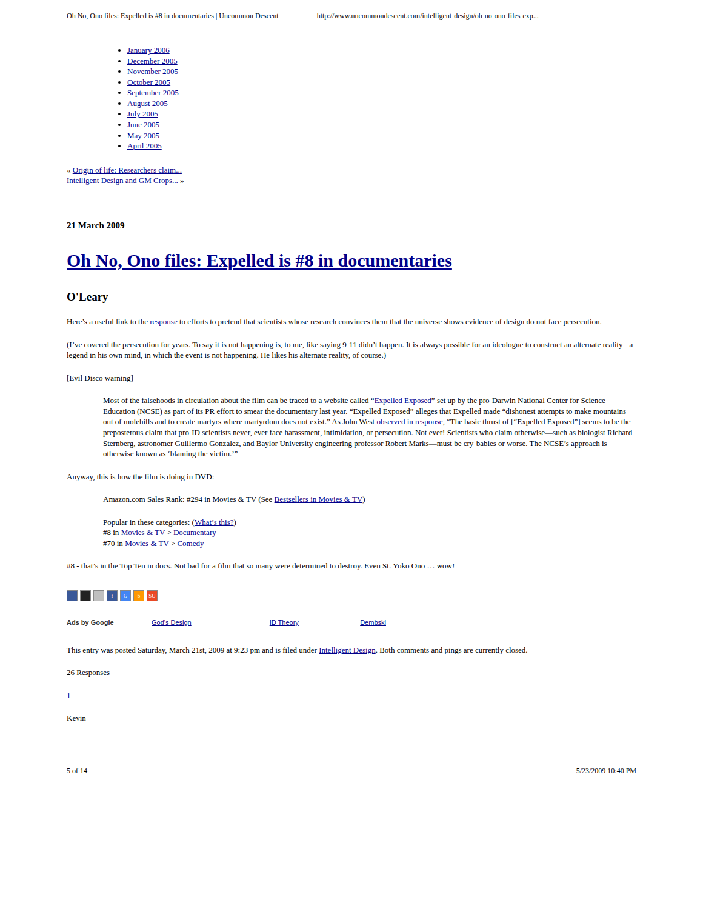Oh No, Ono files: Expelled is #8 in documentaries | Uncommon Descent http://www.uncommondescent.com/intelligent-design/oh-no-ono-files-exp...
January 2006
December 2005
November 2005
October 2005
September 2005
August 2005
July 2005
June 2005
May 2005
April 2005
« Origin of life: Researchers claim...
Intelligent Design and GM Crops... »
21 March 2009
Oh No, Ono files: Expelled is #8 in documentaries
O'Leary
Here’s a useful link to the response to efforts to pretend that scientists whose research convinces them that the universe shows evidence of design do not face persecution.
(I’ve covered the persecution for years. To say it is not happening is, to me, like saying 9-11 didn’t happen. It is always possible for an ideologue to construct an alternate reality - a legend in his own mind, in which the event is not happening. He likes his alternate reality, of course.)
[Evil Disco warning]
Most of the falsehoods in circulation about the film can be traced to a website called “Expelled Exposed” set up by the pro-Darwin National Center for Science Education (NCSE) as part of its PR effort to smear the documentary last year. “Expelled Exposed” alleges that Expelled made “dishonest attempts to make mountains out of molehills and to create martyrs where martyrdom does not exist.” As John West observed in response, “The basic thrust of [“Expelled Exposed”] seems to be the preposterous claim that pro-ID scientists never, ever face harassment, intimidation, or persecution. Not ever! Scientists who claim otherwise—such as biologist Richard Sternberg, astronomer Guillermo Gonzalez, and Baylor University engineering professor Robert Marks—must be cry-babies or worse. The NCSE’s approach is otherwise known as ‘blaming the victim.’”
Anyway, this is how the film is doing in DVD:
Amazon.com Sales Rank: #294 in Movies & TV (See Bestsellers in Movies & TV)
Popular in these categories: (What’s this?)
#8 in Movies & TV > Documentary
#70 in Movies & TV > Comedy
#8 - that’s in the Top Ten in docs. Not bad for a film that so many were determined to destroy. Even St. Yoko Ono … wow!
fGbSU
| Ads by Google | God's Design | ID Theory | Dembski |
This entry was posted Saturday, March 21st, 2009 at 9:23 pm and is filed under Intelligent Design. Both comments and pings are currently closed.
26 Responses
1
Kevin
5 of 14 5/23/2009 10:40 PM